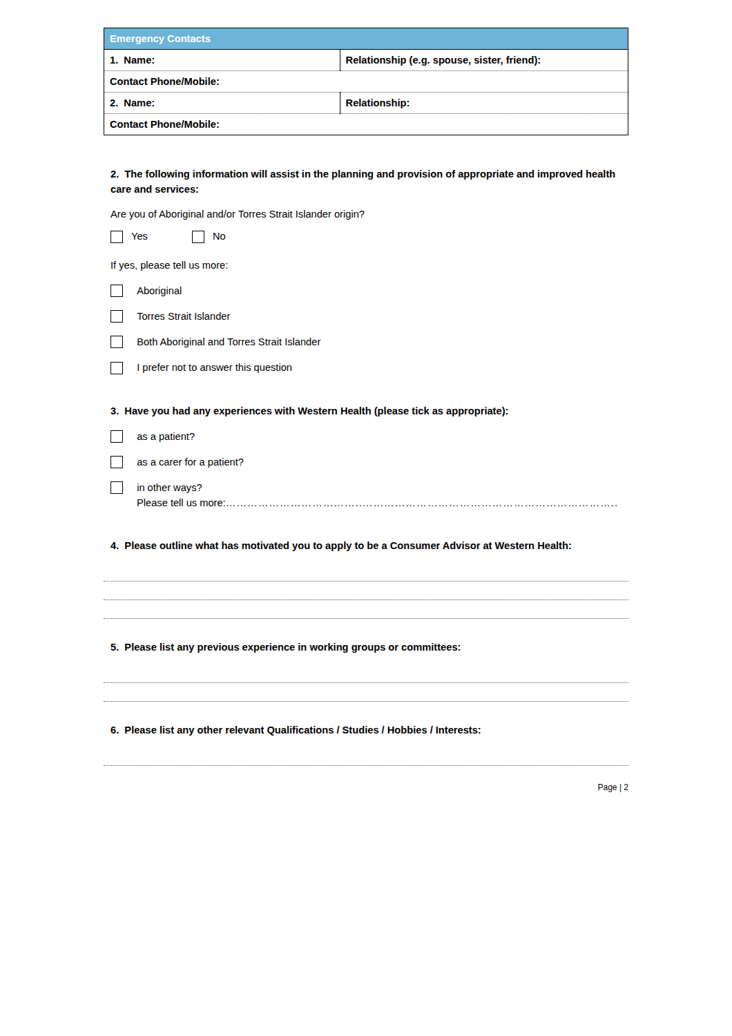| Emergency Contacts |
| --- |
| 1. Name: | Relationship (e.g. spouse, sister, friend): |
| Contact Phone/Mobile: |
| 2. Name: | Relationship: |
| Contact Phone/Mobile: |
2. The following information will assist in the planning and provision of appropriate and improved health care and services:
Are you of Aboriginal and/or Torres Strait Islander origin?
Yes No
If yes, please tell us more:
Aboriginal
Torres Strait Islander
Both Aboriginal and Torres Strait Islander
I prefer not to answer this question
3. Have you had any experiences with Western Health (please tick as appropriate):
as a patient?
as a carer for a patient?
in other ways?
Please tell us more:………………………………..……………………………………………………………..
4. Please outline what has motivated you to apply to be a Consumer Advisor at Western Health:
5. Please list any previous experience in working groups or committees:
6. Please list any other relevant Qualifications / Studies / Hobbies / Interests:
Page | 2